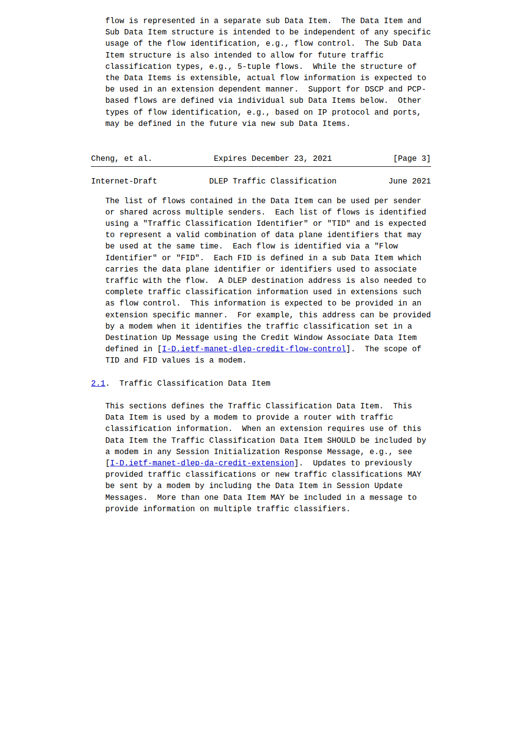flow is represented in a separate sub Data Item.  The Data Item and
   Sub Data Item structure is intended to be independent of any specific
   usage of the flow identification, e.g., flow control.  The Sub Data
   Item structure is also intended to allow for future traffic
   classification types, e.g., 5-tuple flows.  While the structure of
   the Data Items is extensible, actual flow information is expected to
   be used in an extension dependent manner.  Support for DSCP and PCP-
   based flows are defined via individual sub Data Items below.  Other
   types of flow identification, e.g., based on IP protocol and ports,
   may be defined in the future via new sub Data Items.
Cheng, et al. Expires December 23, 2021[Page 3]
Internet-Draft DLEP Traffic Classification June 2021
   The list of flows contained in the Data Item can be used per sender
   or shared across multiple senders.  Each list of flows is identified
   using a "Traffic Classification Identifier" or "TID" and is expected
   to represent a valid combination of data plane identifiers that may
   be used at the same time.  Each flow is identified via a "Flow
   Identifier" or "FID".  Each FID is defined in a sub Data Item which
   carries the data plane identifier or identifiers used to associate
   traffic with the flow.  A DLEP destination address is also needed to
   complete traffic classification information used in extensions such
   as flow control.  This information is expected to be provided in an
   extension specific manner.  For example, this address can be provided
   by a modem when it identifies the traffic classification set in a
   Destination Up Message using the Credit Window Associate Data Item
   defined in [I-D.ietf-manet-dlep-credit-flow-control].  The scope of
   TID and FID values is a modem.

2.1.  Traffic Classification Data Item

   This sections defines the Traffic Classification Data Item.  This
   Data Item is used by a modem to provide a router with traffic
   classification information.  When an extension requires use of this
   Data Item the Traffic Classification Data Item SHOULD be included by
   a modem in any Session Initialization Response Message, e.g., see
   [I-D.ietf-manet-dlep-da-credit-extension].  Updates to previously
   provided traffic classifications or new traffic classifications MAY
   be sent by a modem by including the Data Item in Session Update
   Messages.  More than one Data Item MAY be included in a message to
   provide information on multiple traffic classifiers.